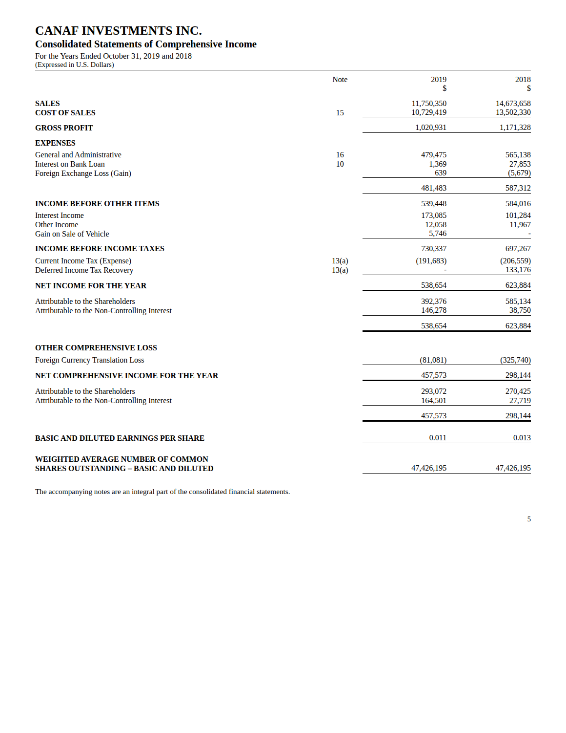CANAF INVESTMENTS INC.
Consolidated Statements of Comprehensive Income
For the Years Ended October 31, 2019 and 2018
(Expressed in U.S. Dollars)
| | Note | 2019 | 2018 |
| | | $ | $ |
| SALES | | 11,750,350 | 14,673,658 |
| COST OF SALES | 15 | 10,729,419 | 13,502,330 |
| GROSS PROFIT | | 1,020,931 | 1,171,328 |
| EXPENSES | | | |
| General and Administrative | 16 | 479,475 | 565,138 |
| Interest on Bank Loan | 10 | 1,369 | 27,853 |
| Foreign Exchange Loss (Gain) | | 639 | (5,679) |
| | | 481,483 | 587,312 |
| INCOME BEFORE OTHER ITEMS | | 539,448 | 584,016 |
| Interest Income | | 173,085 | 101,284 |
| Other Income | | 12,058 | 11,967 |
| Gain on Sale of Vehicle | | 5,746 | - |
| INCOME BEFORE INCOME TAXES | | 730,337 | 697,267 |
| Current Income Tax (Expense) | 13(a) | (191,683) | (206,559) |
| Deferred Income Tax Recovery | 13(a) | - | 133,176 |
| NET INCOME FOR THE YEAR | | 538,654 | 623,884 |
| Attributable to the Shareholders | | 392,376 | 585,134 |
| Attributable to the Non-Controlling Interest | | 146,278 | 38,750 |
| | | 538,654 | 623,884 |
| OTHER COMPREHENSIVE LOSS | | | |
| Foreign Currency Translation Loss | | (81,081) | (325,740) |
| NET COMPREHENSIVE INCOME FOR THE YEAR | | 457,573 | 298,144 |
| Attributable to the Shareholders | | 293,072 | 270,425 |
| Attributable to the Non-Controlling Interest | | 164,501 | 27,719 |
| | | 457,573 | 298,144 |
| BASIC AND DILUTED EARNINGS PER SHARE | | 0.011 | 0.013 |
| WEIGHTED AVERAGE NUMBER OF COMMON | | | |
| SHARES OUTSTANDING – BASIC AND DILUTED | | 47,426,195 | 47,426,195 |
The accompanying notes are an integral part of the consolidated financial statements.
5